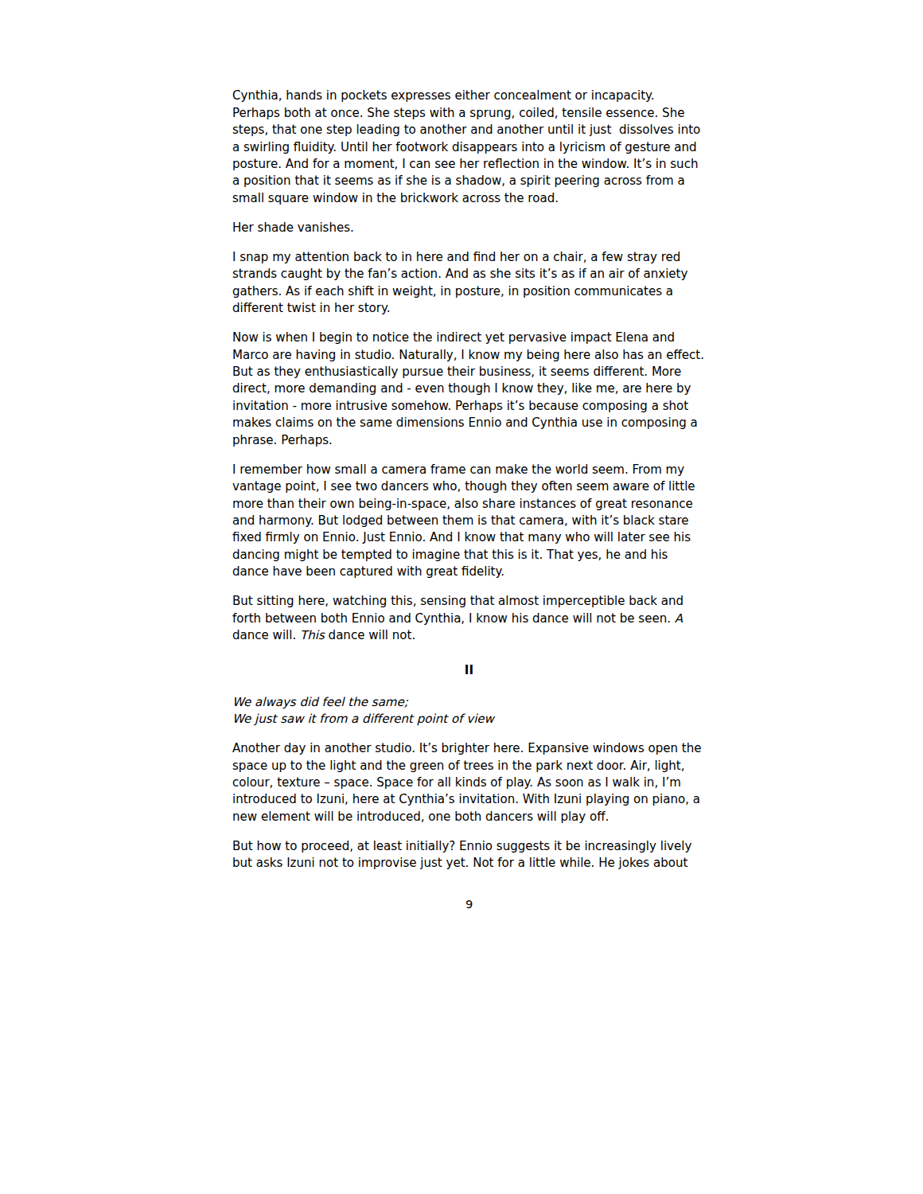Cynthia, hands in pockets expresses either concealment or incapacity. Perhaps both at once. She steps with a sprung, coiled, tensile essence. She steps, that one step leading to another and another until it just dissolves into a swirling fluidity. Until her footwork disappears into a lyricism of gesture and posture. And for a moment, I can see her reflection in the window. It’s in such a position that it seems as if she is a shadow, a spirit peering across from a small square window in the brickwork across the road.
Her shade vanishes.
I snap my attention back to in here and find her on a chair, a few stray red strands caught by the fan’s action. And as she sits it’s as if an air of anxiety gathers. As if each shift in weight, in posture, in position communicates a different twist in her story.
Now is when I begin to notice the indirect yet pervasive impact Elena and Marco are having in studio. Naturally, I know my being here also has an effect. But as they enthusiastically pursue their business, it seems different. More direct, more demanding and - even though I know they, like me, are here by invitation - more intrusive somehow. Perhaps it’s because composing a shot makes claims on the same dimensions Ennio and Cynthia use in composing a phrase. Perhaps.
I remember how small a camera frame can make the world seem. From my vantage point, I see two dancers who, though they often seem aware of little more than their own being-in-space, also share instances of great resonance and harmony. But lodged between them is that camera, with it’s black stare fixed firmly on Ennio. Just Ennio. And I know that many who will later see his dancing might be tempted to imagine that this is it. That yes, he and his dance have been captured with great fidelity.
But sitting here, watching this, sensing that almost imperceptible back and forth between both Ennio and Cynthia, I know his dance will not be seen. A dance will. This dance will not.
II
We always did feel the same;
We just saw it from a different point of view
Another day in another studio. It’s brighter here. Expansive windows open the space up to the light and the green of trees in the park next door. Air, light, colour, texture – space. Space for all kinds of play. As soon as I walk in, I’m introduced to Izuni, here at Cynthia’s invitation. With Izuni playing on piano, a new element will be introduced, one both dancers will play off.
But how to proceed, at least initially? Ennio suggests it be increasingly lively but asks Izuni not to improvise just yet. Not for a little while. He jokes about
9